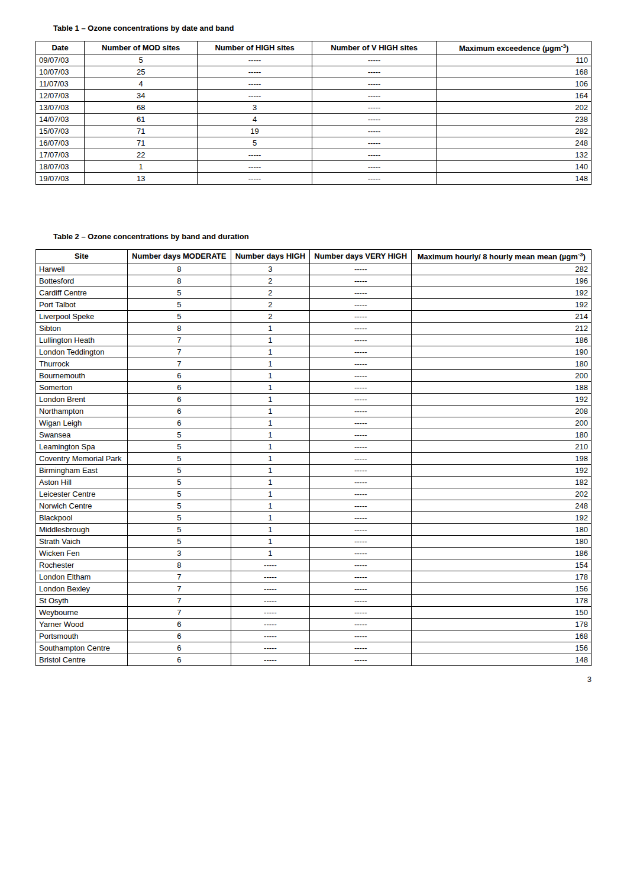Table 1 – Ozone concentrations by date and band
| Date | Number of MOD sites | Number of HIGH sites | Number of V HIGH sites | Maximum exceedence (µgm -3 ) |
| --- | --- | --- | --- | --- |
| 09/07/03 | 5 | ----- | ----- | 110 |
| 10/07/03 | 25 | ----- | ----- | 168 |
| 11/07/03 | 4 | ----- | ----- | 106 |
| 12/07/03 | 34 | ----- | ----- | 164 |
| 13/07/03 | 68 | 3 | ----- | 202 |
| 14/07/03 | 61 | 4 | ----- | 238 |
| 15/07/03 | 71 | 19 | ----- | 282 |
| 16/07/03 | 71 | 5 | ----- | 248 |
| 17/07/03 | 22 | ----- | ----- | 132 |
| 18/07/03 | 1 | ----- | ----- | 140 |
| 19/07/03 | 13 | ----- | ----- | 148 |
Table 2 – Ozone concentrations by band and duration
| Site | Number days MODERATE | Number days HIGH | Number days VERY HIGH | Maximum hourly/ 8 hourly mean mean (µgm -3 ) |
| --- | --- | --- | --- | --- |
| Harwell | 8 | 3 | ----- | 282 |
| Bottesford | 8 | 2 | ----- | 196 |
| Cardiff Centre | 5 | 2 | ----- | 192 |
| Port Talbot | 5 | 2 | ----- | 192 |
| Liverpool Speke | 5 | 2 | ----- | 214 |
| Sibton | 8 | 1 | ----- | 212 |
| Lullington Heath | 7 | 1 | ----- | 186 |
| London Teddington | 7 | 1 | ----- | 190 |
| Thurrock | 7 | 1 | ----- | 180 |
| Bournemouth | 6 | 1 | ----- | 200 |
| Somerton | 6 | 1 | ----- | 188 |
| London Brent | 6 | 1 | ----- | 192 |
| Northampton | 6 | 1 | ----- | 208 |
| Wigan Leigh | 6 | 1 | ----- | 200 |
| Swansea | 5 | 1 | ----- | 180 |
| Leamington Spa | 5 | 1 | ----- | 210 |
| Coventry Memorial Park | 5 | 1 | ----- | 198 |
| Birmingham East | 5 | 1 | ----- | 192 |
| Aston Hill | 5 | 1 | ----- | 182 |
| Leicester Centre | 5 | 1 | ----- | 202 |
| Norwich Centre | 5 | 1 | ----- | 248 |
| Blackpool | 5 | 1 | ----- | 192 |
| Middlesbrough | 5 | 1 | ----- | 180 |
| Strath Vaich | 5 | 1 | ----- | 180 |
| Wicken Fen | 3 | 1 | ----- | 186 |
| Rochester | 8 | ----- | ----- | 154 |
| London Eltham | 7 | ----- | ----- | 178 |
| London Bexley | 7 | ----- | ----- | 156 |
| St Osyth | 7 | ----- | ----- | 178 |
| Weybourne | 7 | ----- | ----- | 150 |
| Yarner Wood | 6 | ----- | ----- | 178 |
| Portsmouth | 6 | ----- | ----- | 168 |
| Southampton Centre | 6 | ----- | ----- | 156 |
| Bristol Centre | 6 | ----- | ----- | 148 |
3